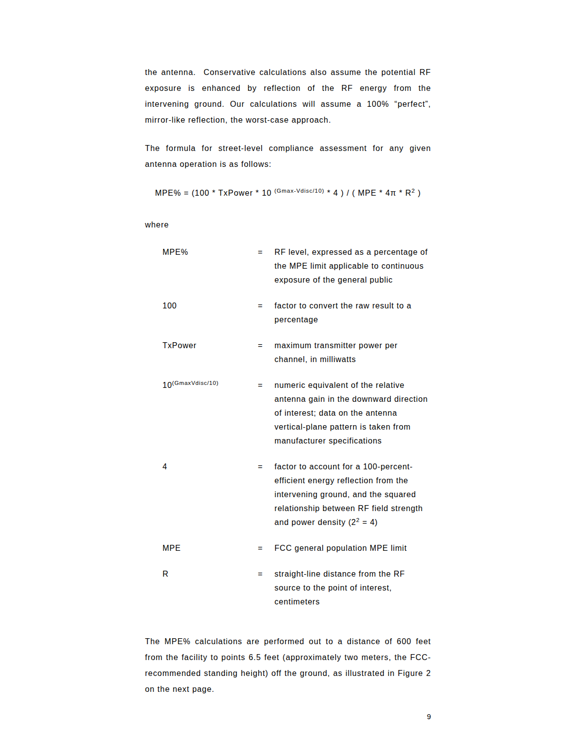the antenna. Conservative calculations also assume the potential RF exposure is enhanced by reflection of the RF energy from the intervening ground. Our calculations will assume a 100% “perfect”, mirror-like reflection, the worst-case approach.
The formula for street-level compliance assessment for any given antenna operation is as follows:
MPE% = (100 * TxPower * 10 (Gmax-Vdisc/10) * 4 ) / ( MPE * 4π * R2 )
where
| MPE% | = | RF level, expressed as a percentage of the MPE limit applicable to continuous exposure of the general public |
| 100 | = | factor to convert the raw result to a percentage |
| TxPower | = | maximum transmitter power per channel, in milliwatts |
| 10 (GmaxVdisc/10) | = | numeric equivalent of the relative antenna gain in the downward direction of interest; data on the antenna vertical-plane pattern is taken from manufacturer specifications |
| 4 | = | factor to account for a 100-percent-efficient energy reflection from the intervening ground, and the squared relationship between RF field strength and power density (2 2 = 4) |
| MPE | = | FCC general population MPE limit |
| R | = | straight-line distance from the RF source to the point of interest, centimeters |
The MPE% calculations are performed out to a distance of 600 feet from the facility to points 6.5 feet (approximately two meters, the FCC-recommended standing height) off the ground, as illustrated in Figure 2 on the next page.
9